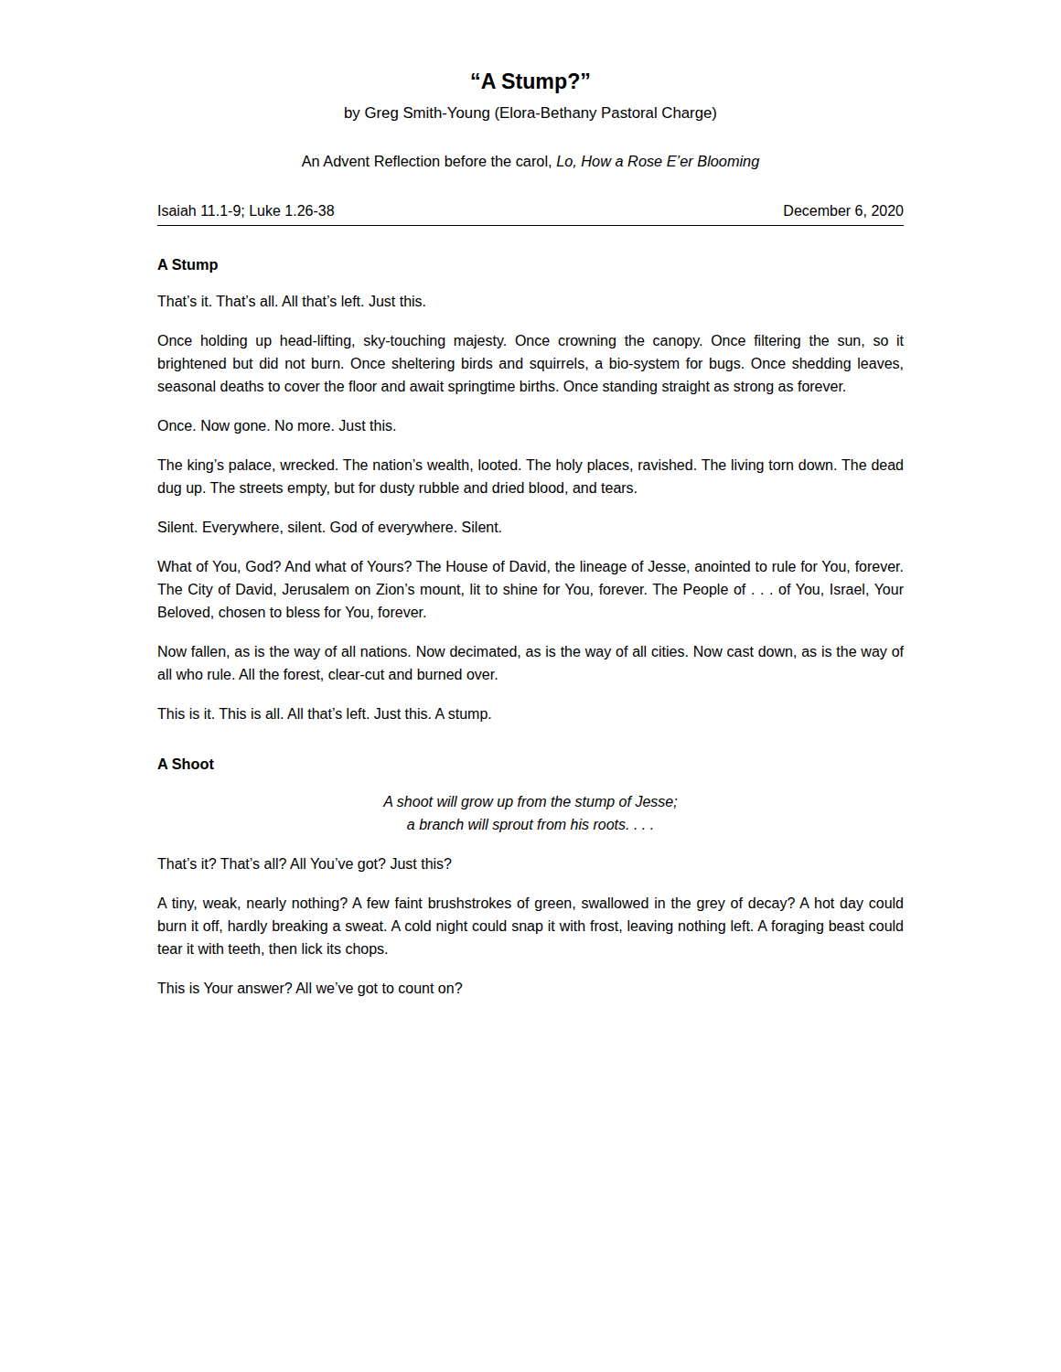“A Stump?”
by Greg Smith-Young (Elora-Bethany Pastoral Charge)
An Advent Reflection before the carol, Lo, How a Rose E’er Blooming
Isaiah 11.1-9; Luke 1.26-38 December 6, 2020
A Stump
That’s it. That’s all. All that’s left. Just this.
Once holding up head-lifting, sky-touching majesty. Once crowning the canopy. Once filtering the sun, so it brightened but did not burn. Once sheltering birds and squirrels, a bio-system for bugs. Once shedding leaves, seasonal deaths to cover the floor and await springtime births. Once standing straight as strong as forever.
Once. Now gone. No more. Just this.
The king’s palace, wrecked. The nation’s wealth, looted. The holy places, ravished. The living torn down. The dead dug up. The streets empty, but for dusty rubble and dried blood, and tears.
Silent. Everywhere, silent. God of everywhere. Silent.
What of You, God? And what of Yours? The House of David, the lineage of Jesse, anointed to rule for You, forever. The City of David, Jerusalem on Zion’s mount, lit to shine for You, forever. The People of . . . of You, Israel, Your Beloved, chosen to bless for You, forever.
Now fallen, as is the way of all nations. Now decimated, as is the way of all cities. Now cast down, as is the way of all who rule. All the forest, clear-cut and burned over.
This is it. This is all. All that’s left. Just this. A stump.
A Shoot
A shoot will grow up from the stump of Jesse;
a branch will sprout from his roots. . . .
That’s it? That’s all? All You’ve got? Just this?
A tiny, weak, nearly nothing? A few faint brushstrokes of green, swallowed in the grey of decay? A hot day could burn it off, hardly breaking a sweat. A cold night could snap it with frost, leaving nothing left. A foraging beast could tear it with teeth, then lick its chops.
This is Your answer? All we’ve got to count on?